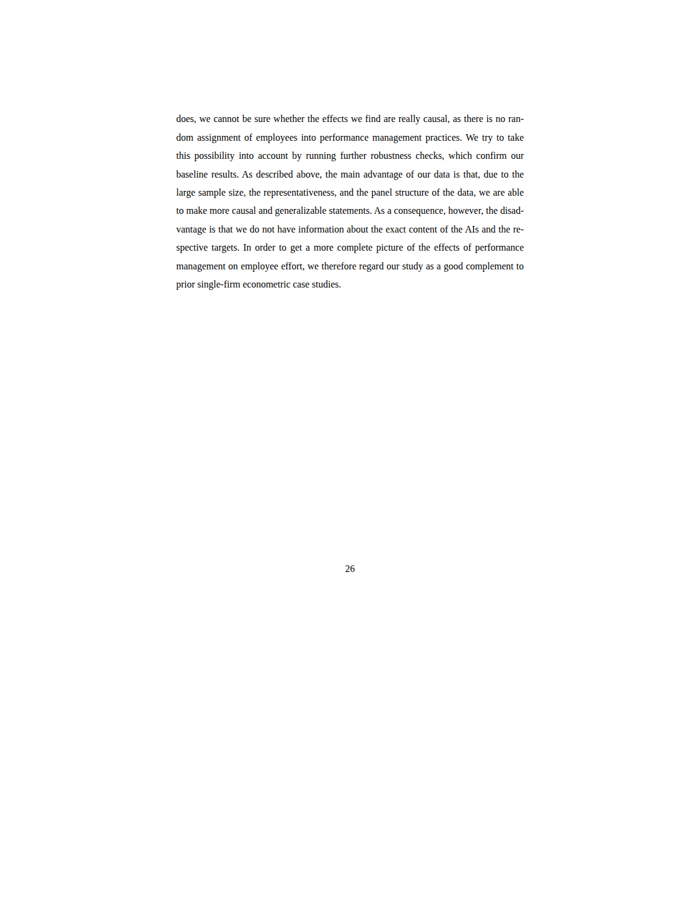does, we cannot be sure whether the effects we find are really causal, as there is no random assignment of employees into performance management practices. We try to take this possibility into account by running further robustness checks, which confirm our baseline results. As described above, the main advantage of our data is that, due to the large sample size, the representativeness, and the panel structure of the data, we are able to make more causal and generalizable statements. As a consequence, however, the disadvantage is that we do not have information about the exact content of the AIs and the respective targets. In order to get a more complete picture of the effects of performance management on employee effort, we therefore regard our study as a good complement to prior single-firm econometric case studies.
26